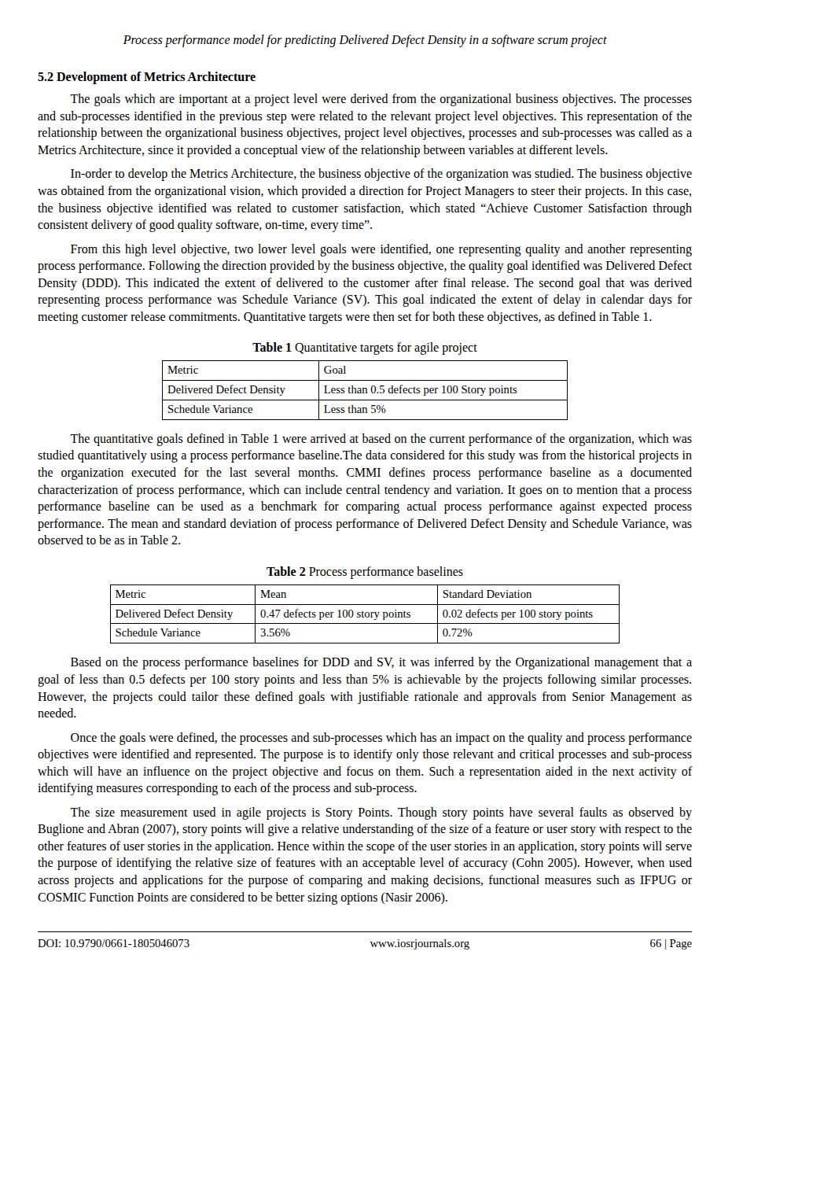Process performance model for predicting Delivered Defect Density in a software scrum project
5.2 Development of Metrics Architecture
The goals which are important at a project level were derived from the organizational business objectives. The processes and sub-processes identified in the previous step were related to the relevant project level objectives. This representation of the relationship between the organizational business objectives, project level objectives, processes and sub-processes was called as a Metrics Architecture, since it provided a conceptual view of the relationship between variables at different levels.
In-order to develop the Metrics Architecture, the business objective of the organization was studied. The business objective was obtained from the organizational vision, which provided a direction for Project Managers to steer their projects. In this case, the business objective identified was related to customer satisfaction, which stated “Achieve Customer Satisfaction through consistent delivery of good quality software, on-time, every time”.
From this high level objective, two lower level goals were identified, one representing quality and another representing process performance. Following the direction provided by the business objective, the quality goal identified was Delivered Defect Density (DDD). This indicated the extent of delivered to the customer after final release. The second goal that was derived representing process performance was Schedule Variance (SV). This goal indicated the extent of delay in calendar days for meeting customer release commitments. Quantitative targets were then set for both these objectives, as defined in Table 1.
Table 1 Quantitative targets for agile project
| Metric | Goal |
| Delivered Defect Density | Less than 0.5 defects per 100 Story points |
| Schedule Variance | Less than 5% |
The quantitative goals defined in Table 1 were arrived at based on the current performance of the organization, which was studied quantitatively using a process performance baseline.The data considered for this study was from the historical projects in the organization executed for the last several months. CMMI defines process performance baseline as a documented characterization of process performance, which can include central tendency and variation. It goes on to mention that a process performance baseline can be used as a benchmark for comparing actual process performance against expected process performance. The mean and standard deviation of process performance of Delivered Defect Density and Schedule Variance, was observed to be as in Table 2.
Table 2 Process performance baselines
| Metric | Mean | Standard Deviation |
| Delivered Defect Density | 0.47 defects per 100 story points | 0.02 defects per 100 story points |
| Schedule Variance | 3.56% | 0.72% |
Based on the process performance baselines for DDD and SV, it was inferred by the Organizational management that a goal of less than 0.5 defects per 100 story points and less than 5% is achievable by the projects following similar processes. However, the projects could tailor these defined goals with justifiable rationale and approvals from Senior Management as needed.
Once the goals were defined, the processes and sub-processes which has an impact on the quality and process performance objectives were identified and represented. The purpose is to identify only those relevant and critical processes and sub-process which will have an influence on the project objective and focus on them. Such a representation aided in the next activity of identifying measures corresponding to each of the process and sub-process.
The size measurement used in agile projects is Story Points. Though story points have several faults as observed by Buglione and Abran (2007), story points will give a relative understanding of the size of a feature or user story with respect to the other features of user stories in the application. Hence within the scope of the user stories in an application, story points will serve the purpose of identifying the relative size of features with an acceptable level of accuracy (Cohn 2005). However, when used across projects and applications for the purpose of comparing and making decisions, functional measures such as IFPUG or COSMIC Function Points are considered to be better sizing options (Nasir 2006).
DOI: 10.9790/0661-1805046073
www.iosrjournals.org
66 | Page